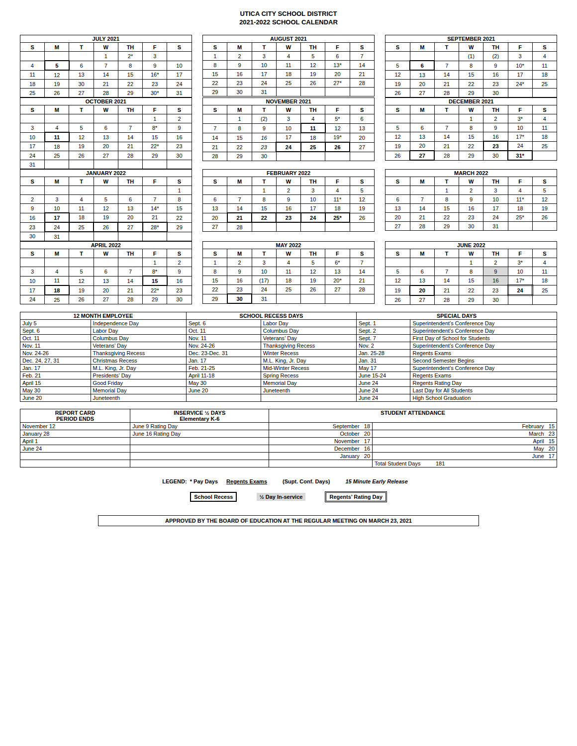UTICA CITY SCHOOL DISTRICT
2021-2022 SCHOOL CALENDAR
JULY 2021
| S | M | T | W | TH | F | S |
| --- | --- | --- | --- | --- | --- | --- |
| | | | 1 | 2* | 3 | |
| 4 | 5 | 6 | 7 | 8 | 9 | 10 |
| 11 | 12 | 13 | 14 | 15 | 16* | 17 |
| 18 | 19 | 30 | 21 | 22 | 23 | 24 |
| 25 | 26 | 27 | 28 | 29 | 30* | 31 |
AUGUST 2021
| S | M | T | W | TH | F | S |
| --- | --- | --- | --- | --- | --- | --- |
| 1 | 2 | 3 | 4 | 5 | 6 | 7 |
| 8 | 9 | 10 | 11 | 12 | 13* | 14 |
| 15 | 16 | 17 | 18 | 19 | 20 | 21 |
| 22 | 23 | 24 | 25 | 26 | 27* | 28 |
| 29 | 30 | 31 | | | | |
SEPTEMBER 2021
| S | M | T | W | TH | F | S |
| --- | --- | --- | --- | --- | --- | --- |
| | | | (1) | (2) | 3 | 4 |
| 5 | 6 | 7 | 8 | 9 | 10* | 11 |
| 12 | 13 | 14 | 15 | 16 | 17 | 18 |
| 19 | 20 | 21 | 22 | 23 | 24* | 25 |
| 26 | 27 | 28 | 29 | 30 | | |
OCTOBER 2021
| S | M | T | W | TH | F | S |
| --- | --- | --- | --- | --- | --- | --- |
| | | | | | 1 | 2 |
| 3 | 4 | 5 | 6 | 7 | 8* | 9 |
| 10 | 11 | 12 | 13 | 14 | 15 | 16 |
| 17 | 18 | 19 | 20 | 21 | 22* | 23 |
| 24 | 25 | 26 | 27 | 28 | 29 | 30 |
| 31 | | | | | | |
NOVEMBER 2021
| S | M | T | W | TH | F | S |
| --- | --- | --- | --- | --- | --- | --- |
| | 1 | (2) | 3 | 4 | 5* | 6 |
| 7 | 8 | 9 | 10 | 11 | 12 | 13 |
| 14 | 15 | 16 | 17 | 18 | 19* | 20 |
| 21 | 22 | 23 | 24 | 25 | 26 | 27 |
| 28 | 29 | 30 | | | | |
DECEMBER 2021
| S | M | T | W | TH | F | S |
| --- | --- | --- | --- | --- | --- | --- |
| | | | 1 | 2 | 3* | 4 |
| 5 | 6 | 7 | 8 | 9 | 10 | 11 |
| 12 | 13 | 14 | 15 | 16 | 17* | 18 |
| 19 | 20 | 21 | 22 | 23 | 24 | 25 |
| 26 | 27 | 28 | 29 | 30 | 31* | |
JANUARY 2022
| S | M | T | W | TH | F | S |
| --- | --- | --- | --- | --- | --- | --- |
| | | | | | | 1 |
| 2 | 3 | 4 | 5 | 6 | 7 | 8 |
| 9 | 10 | 11 | 12 | 13 | 14* | 15 |
| 16 | 17 | 18 | 19 | 20 | 21 | 22 |
| 23 | 24 | 25 | 26 | 27 | 28* | 29 |
| 30 | 31 | | | | | |
FEBRUARY 2022
| S | M | T | W | TH | F | S |
| --- | --- | --- | --- | --- | --- | --- |
| | | 1 | 2 | 3 | 4 | 5 |
| 6 | 7 | 8 | 9 | 10 | 11* | 12 |
| 13 | 14 | 15 | 16 | 17 | 18 | 19 |
| 20 | 21 | 22 | 23 | 24 | 25* | 26 |
| 27 | 28 | | | | | |
MARCH 2022
| S | M | T | W | TH | F | S |
| --- | --- | --- | --- | --- | --- | --- |
| | | 1 | 2 | 3 | 4 | 5 |
| 6 | 7 | 8 | 9 | 10 | 11* | 12 |
| 13 | 14 | 15 | 16 | 17 | 18 | 19 |
| 20 | 21 | 22 | 23 | 24 | 25* | 26 |
| 27 | 28 | 29 | 30 | 31 | | |
APRIL 2022
| S | M | T | W | TH | F | S |
| --- | --- | --- | --- | --- | --- | --- |
| | | | | | 1 | 2 |
| 3 | 4 | 5 | 6 | 7 | 8* | 9 |
| 10 | 11 | 12 | 13 | 14 | 15 | 16 |
| 17 | 18 | 19 | 20 | 21 | 22* | 23 |
| 24 | 25 | 26 | 27 | 28 | 29 | 30 |
MAY 2022
| S | M | T | W | TH | F | S |
| --- | --- | --- | --- | --- | --- | --- |
| 1 | 2 | 3 | 4 | 5 | 6* | 7 |
| 8 | 9 | 10 | 11 | 12 | 13 | 14 |
| 15 | 16 | (17) | 18 | 19 | 20* | 21 |
| 22 | 23 | 24 | 25 | 26 | 27 | 28 |
| 29 | 30 | 31 | | | | |
JUNE 2022
| S | M | T | W | TH | F | S |
| --- | --- | --- | --- | --- | --- | --- |
| | | | 1 | 2 | 3* | 4 |
| 5 | 6 | 7 | 8 | 9 | 10 | 11 |
| 12 | 13 | 14 | 15 | 16 | 17* | 18 |
| 19 | 20 | 21 | 22 | 23 | 24 | 25 |
| 26 | 27 | 28 | 29 | 30 | | |
| 12 MONTH EMPLOYEE | SCHOOL RECESS DAYS | SPECIAL DAYS |
| --- | --- | --- |
| July 5 | Independence Day | Sept. 6 | Labor Day | Sept. 1 | Superintendent’s Conference Day |
| Sept. 6 | Labor Day | Oct. 11 | Columbus Day | Sept. 2 | Superintendent’s Conference Day |
| Oct. 11 | Columbus Day | Nov. 11 | Veterans’ Day | Sept. 7 | First Day of School for Students |
| Nov. 11 | Veterans’ Day | Nov. 24-26 | Thanksgiving Recess | Nov. 2 | Superintendent’s Conference Day |
| Nov. 24-26 | Thanksgiving Recess | Dec. 23-Dec. 31 | Winter Recess | Jan. 25-28 | Regents Exams |
| Dec. 24, 27, 31 | Christmas Recess | Jan. 17 | M.L. King, Jr. Day | Jan. 31 | Second Semester Begins |
| Jan. 17 | M.L. King, Jr. Day | Feb. 21-25 | Mid-Winter Recess | May 17 | Superintendent’s Conference Day |
| Feb. 21 | Presidents’ Day | April 11-18 | Spring Recess | June 15-24 | Regents Exams |
| April 15 | Good Friday | May 30 | Memorial Day | June 24 | Regents Rating Day |
| May 30 | Memorial Day | June 20 | Juneteenth | June 24 | Last Day for All Students |
| June 20 | Juneteenth | | | June 24 | High School Graduation |
| REPORT CARD PERIOD ENDS | INSERVICE ½ DAYS Elementary K-6 | STUDENT ATTENDANCE |
| --- | --- | --- |
| November 12 | June 9 Rating Day | September 18 | February 15 |
| January 28 | June 16 Rating Day | October 20 | March 23 |
| April 1 | | November 17 | April 15 |
| June 24 | | December 16 | May 20 |
| | | January 20 | June 17 |
| | | | Total Student Days 181 |
LEGEND: * Pay Days Regents Exams (Supt. Conf. Days) 15 Minute Early Release
School Recess ½ Day In-service Regents’ Rating Day
APPROVED BY THE BOARD OF EDUCATION AT THE REGULAR MEETING ON MARCH 23, 2021